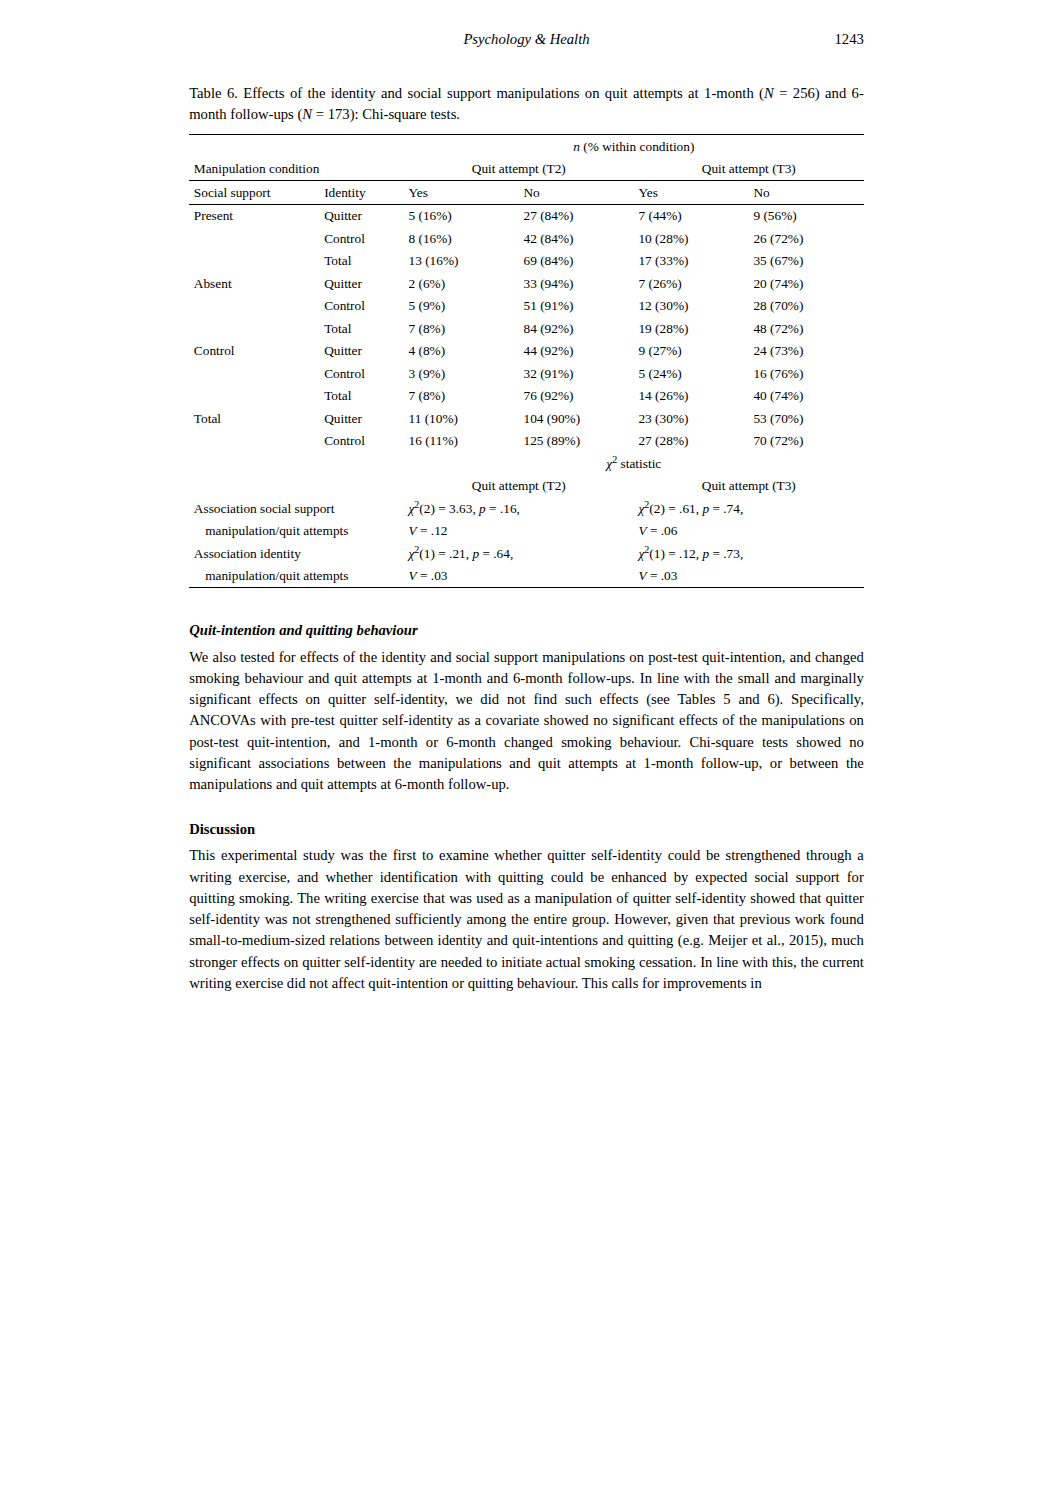Psychology & Health 1243
Table 6. Effects of the identity and social support manipulations on quit attempts at 1-month (N = 256) and 6-month follow-ups (N = 173): Chi-square tests.
| | n (% within condition) |
| Manipulation condition | Quit attempt (T2) | Quit attempt (T3) |
| Social support | Identity | Yes | No | Yes | No |
| Present | Quitter | 5 (16%) | 27 (84%) | 7 (44%) | 9 (56%) |
| | Control | 8 (16%) | 42 (84%) | 10 (28%) | 26 (72%) |
| | Total | 13 (16%) | 69 (84%) | 17 (33%) | 35 (67%) |
| Absent | Quitter | 2 (6%) | 33 (94%) | 7 (26%) | 20 (74%) |
| | Control | 5 (9%) | 51 (91%) | 12 (30%) | 28 (70%) |
| | Total | 7 (8%) | 84 (92%) | 19 (28%) | 48 (72%) |
| Control | Quitter | 4 (8%) | 44 (92%) | 9 (27%) | 24 (73%) |
| | Control | 3 (9%) | 32 (91%) | 5 (24%) | 16 (76%) |
| | Total | 7 (8%) | 76 (92%) | 14 (26%) | 40 (74%) |
| Total | Quitter | 11 (10%) | 104 (90%) | 23 (30%) | 53 (70%) |
| | Control | 16 (11%) | 125 (89%) | 27 (28%) | 70 (72%) |
| | χ 2 statistic |
| | Quit attempt (T2) | Quit attempt (T3) |
| Association social support | χ 2 (2) = 3.63, p = .16, | χ 2 (2) = .61, p = .74, |
| manipulation/quit attempts | V = .12 | V = .06 |
| Association identity | χ 2 (1) = .21, p = .64, | χ 2 (1) = .12, p = .73, |
| manipulation/quit attempts | V = .03 | V = .03 |
Quit-intention and quitting behaviour
We also tested for effects of the identity and social support manipulations on post-test quit-intention, and changed smoking behaviour and quit attempts at 1-month and 6-month follow-ups. In line with the small and marginally significant effects on quitter self-identity, we did not find such effects (see Tables 5 and 6). Specifically, ANCOVAs with pre-test quitter self-identity as a covariate showed no significant effects of the manipulations on post-test quit-intention, and 1-month or 6-month changed smoking behaviour. Chi-square tests showed no significant associations between the manipulations and quit attempts at 1-month follow-up, or between the manipulations and quit attempts at 6-month follow-up.
Discussion
This experimental study was the first to examine whether quitter self-identity could be strengthened through a writing exercise, and whether identification with quitting could be enhanced by expected social support for quitting smoking. The writing exercise that was used as a manipulation of quitter self-identity showed that quitter self-identity was not strengthened sufficiently among the entire group. However, given that previous work found small-to-medium-sized relations between identity and quit-intentions and quitting (e.g. Meijer et al., 2015), much stronger effects on quitter self-identity are needed to initiate actual smoking cessation. In line with this, the current writing exercise did not affect quit-intention or quitting behaviour. This calls for improvements in